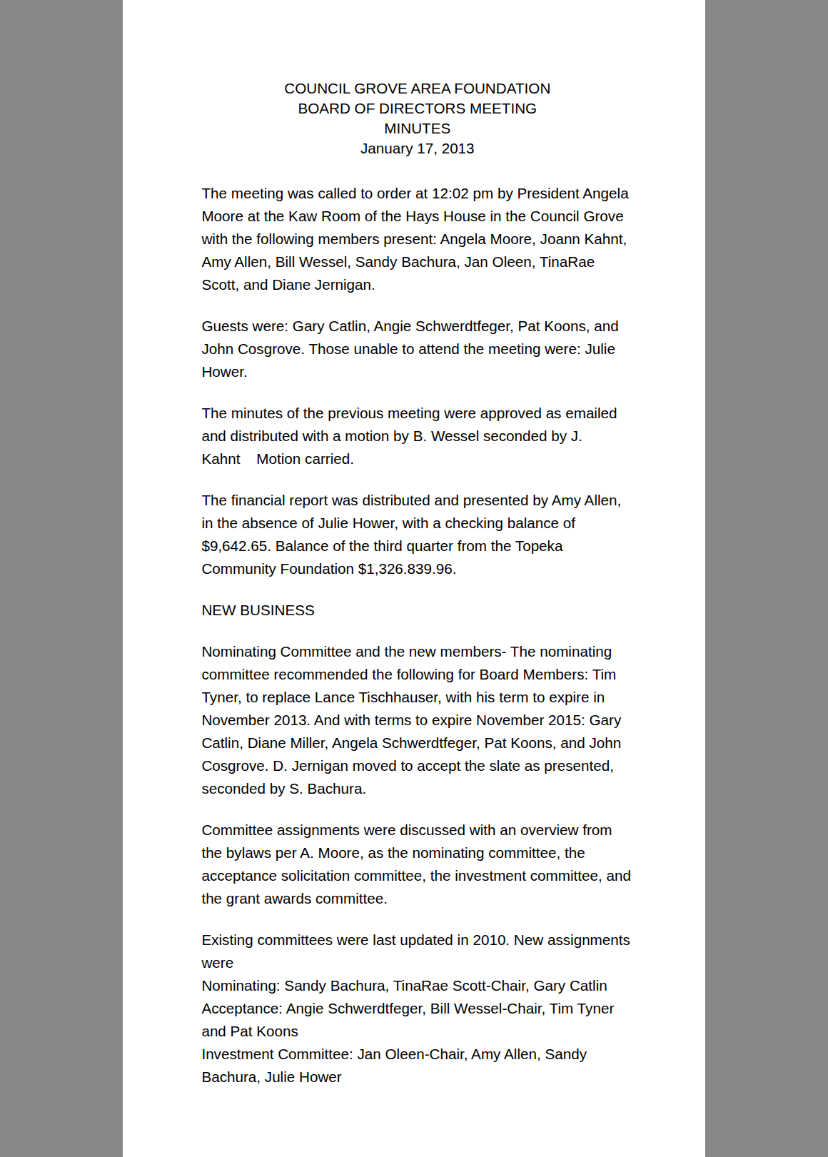COUNCIL GROVE AREA FOUNDATION
BOARD OF DIRECTORS MEETING
MINUTES
January 17, 2013
The meeting was called to order at 12:02 pm by President Angela Moore at the Kaw Room of the Hays House in the Council Grove with the following members present: Angela Moore, Joann Kahnt, Amy Allen, Bill Wessel, Sandy Bachura, Jan Oleen, TinaRae Scott, and Diane Jernigan.
Guests were: Gary Catlin, Angie Schwerdtfeger, Pat Koons, and John Cosgrove. Those unable to attend the meeting were: Julie Hower.
The minutes of the previous meeting were approved as emailed and distributed with a motion by B. Wessel seconded by J. Kahnt Motion carried.
The financial report was distributed and presented by Amy Allen, in the absence of Julie Hower, with a checking balance of $9,642.65. Balance of the third quarter from the Topeka Community Foundation $1,326.839.96.
NEW BUSINESS
Nominating Committee and the new members- The nominating committee recommended the following for Board Members: Tim Tyner, to replace Lance Tischhauser, with his term to expire in November 2013. And with terms to expire November 2015: Gary Catlin, Diane Miller, Angela Schwerdtfeger, Pat Koons, and John Cosgrove. D. Jernigan moved to accept the slate as presented, seconded by S. Bachura.
Committee assignments were discussed with an overview from the bylaws per A. Moore, as the nominating committee, the acceptance solicitation committee, the investment committee, and the grant awards committee.
Existing committees were last updated in 2010. New assignments were
Nominating: Sandy Bachura, TinaRae Scott-Chair, Gary Catlin
Acceptance: Angie Schwerdtfeger, Bill Wessel-Chair, Tim Tyner and Pat Koons
Investment Committee: Jan Oleen-Chair, Amy Allen, Sandy Bachura, Julie Hower